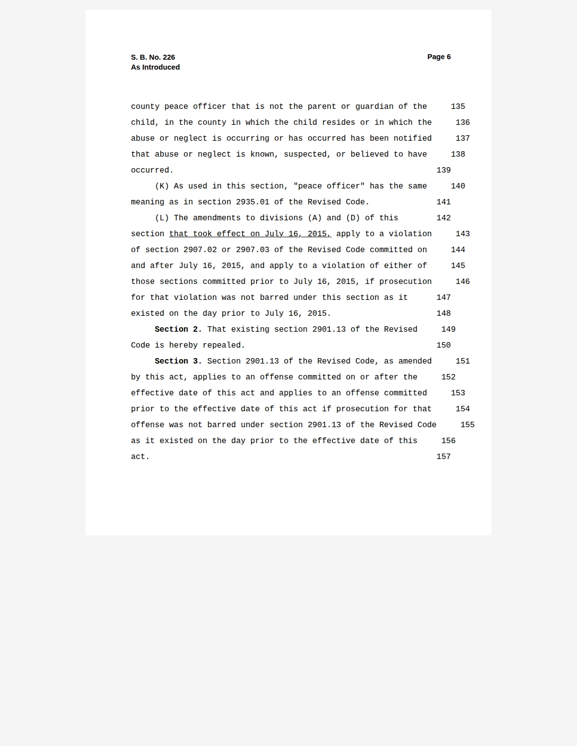S. B. No. 226
As Introduced
Page 6
county peace officer that is not the parent or guardian of the 135
child, in the county in which the child resides or in which the 136
abuse or neglect is occurring or has occurred has been notified 137
that abuse or neglect is known, suspected, or believed to have 138
occurred. 139
(K) As used in this section, "peace officer" has the same 140
meaning as in section 2935.01 of the Revised Code. 141
(L) The amendments to divisions (A) and (D) of this 142
section that took effect on July 16, 2015, apply to a violation 143
of section 2907.02 or 2907.03 of the Revised Code committed on 144
and after July 16, 2015, and apply to a violation of either of 145
those sections committed prior to July 16, 2015, if prosecution 146
for that violation was not barred under this section as it 147
existed on the day prior to July 16, 2015. 148
Section 2. That existing section 2901.13 of the Revised 149
Code is hereby repealed. 150
Section 3. Section 2901.13 of the Revised Code, as amended 151
by this act, applies to an offense committed on or after the 152
effective date of this act and applies to an offense committed 153
prior to the effective date of this act if prosecution for that 154
offense was not barred under section 2901.13 of the Revised Code 155
as it existed on the day prior to the effective date of this 156
act. 157